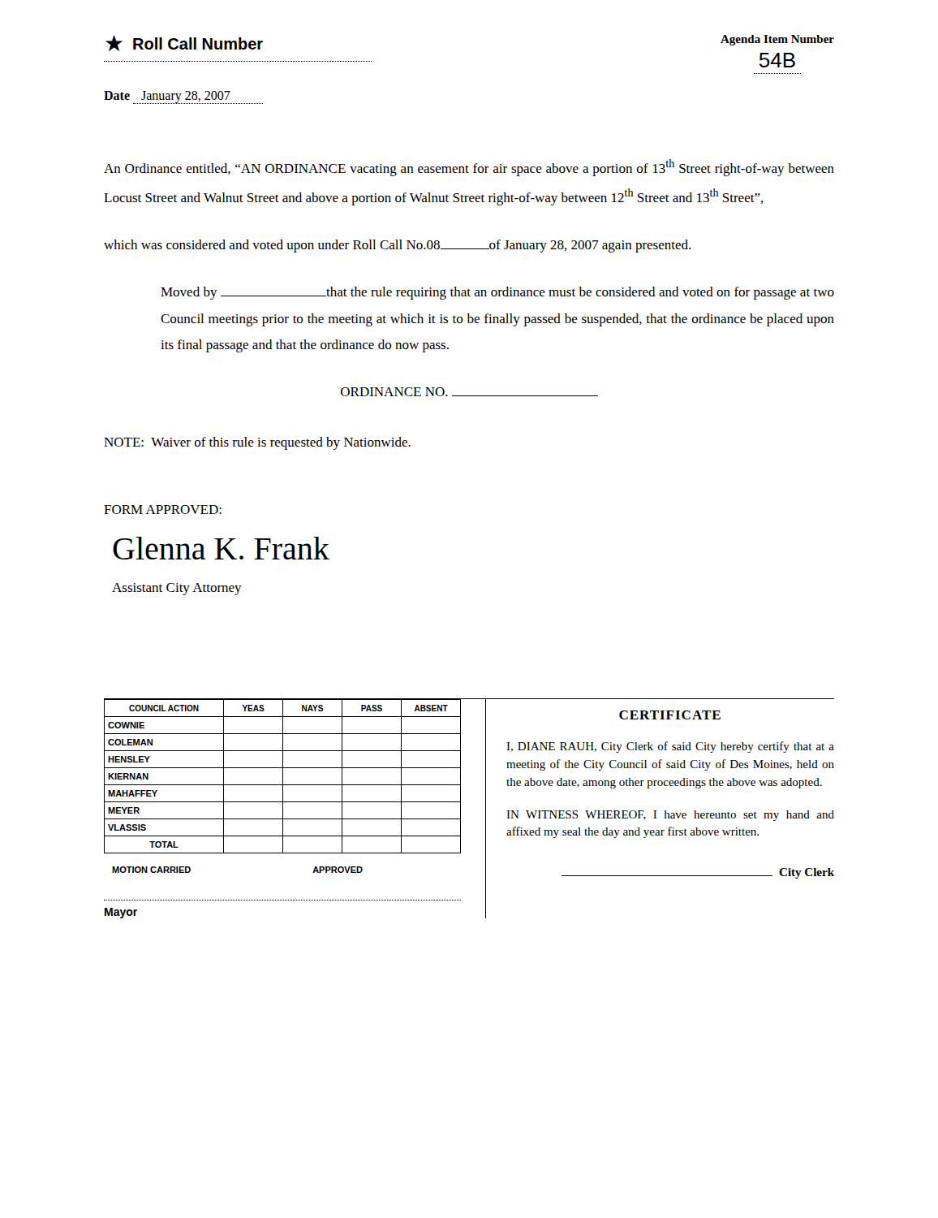★ Roll Call Number
Agenda Item Number
54B
Date January 28, 2007
An Ordinance entitled, “AN ORDINANCE vacating an easement for air space above a portion of 13th Street right-of-way between Locust Street and Walnut Street and above a portion of Walnut Street right-of-way between 12th Street and 13th Street”,
which was considered and voted upon under Roll Call No.08 of January 28, 2007 again presented.
Moved by that the rule requiring that an ordinance must be considered and voted on for passage at two Council meetings prior to the meeting at which it is to be finally passed be suspended, that the ordinance be placed upon its final passage and that the ordinance do now pass.
ORDINANCE NO.
NOTE: Waiver of this rule is requested by Nationwide.
FORM APPROVED:
Glenna K. Frank
Assistant City Attorney
| COUNCIL ACTION | YEAS | NAYS | PASS | ABSENT |
| --- | --- | --- | --- | --- |
| COWNIE | | | | |
| COLEMAN | | | | |
| HENSLEY | | | | |
| KIERNAN | | | | |
| MAHAFFEY | | | | |
| MEYER | | | | |
| VLASSIS | | | | |
| TOTAL | | | | |
MOTION CARRIED APPROVED
Mayor
CERTIFICATE
I, DIANE RAUH, City Clerk of said City hereby certify that at a meeting of the City Council of said City of Des Moines, held on the above date, among other proceedings the above was adopted.
IN WITNESS WHEREOF, I have hereunto set my hand and affixed my seal the day and year first above written.
City Clerk